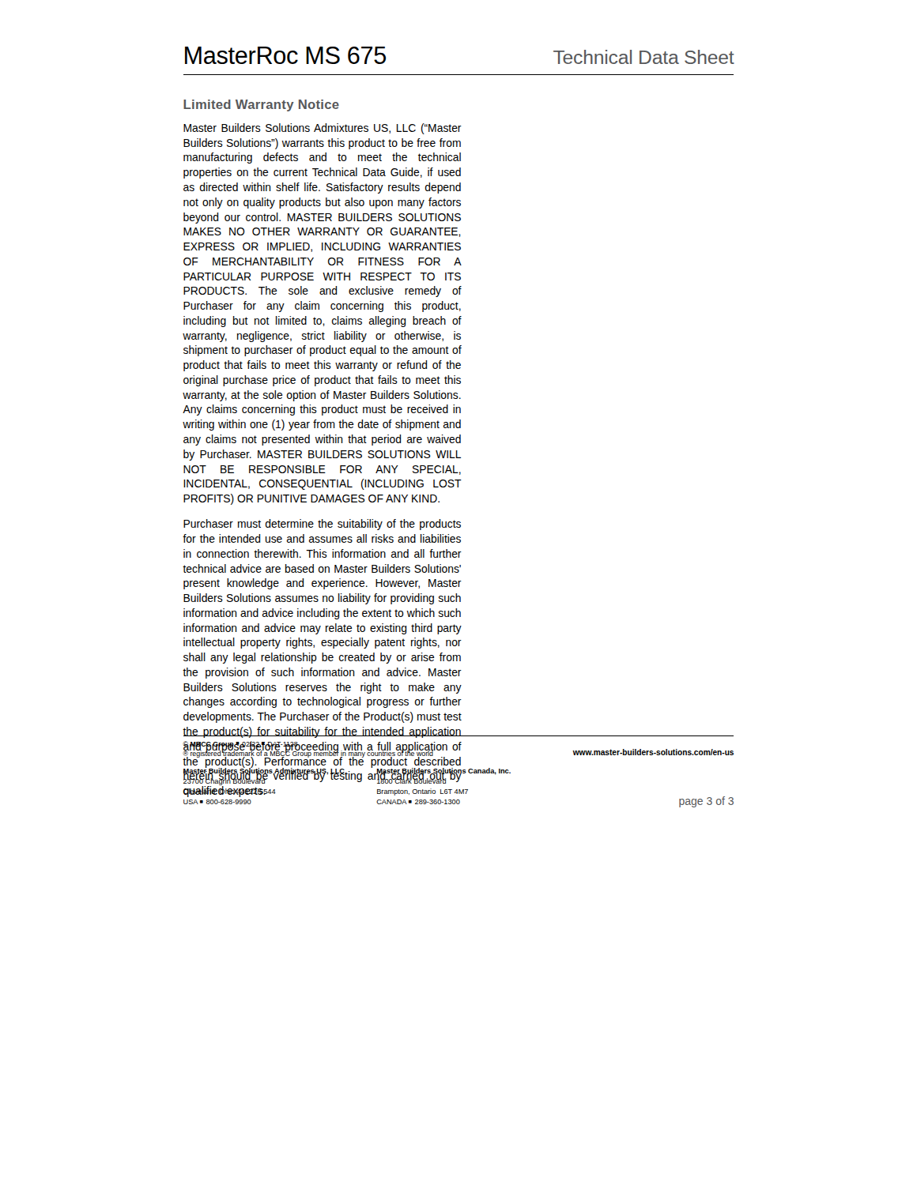MasterRoc MS 675
Technical Data Sheet
Limited Warranty Notice
Master Builders Solutions Admixtures US, LLC (“Master Builders Solutions”) warrants this product to be free from manufacturing defects and to meet the technical properties on the current Technical Data Guide, if used as directed within shelf life. Satisfactory results depend not only on quality products but also upon many factors beyond our control. MASTER BUILDERS SOLUTIONS MAKES NO OTHER WARRANTY OR GUARANTEE, EXPRESS OR IMPLIED, INCLUDING WARRANTIES OF MERCHANTABILITY OR FITNESS FOR A PARTICULAR PURPOSE WITH RESPECT TO ITS PRODUCTS. The sole and exclusive remedy of Purchaser for any claim concerning this product, including but not limited to, claims alleging breach of warranty, negligence, strict liability or otherwise, is shipment to purchaser of product equal to the amount of product that fails to meet this warranty or refund of the original purchase price of product that fails to meet this warranty, at the sole option of Master Builders Solutions. Any claims concerning this product must be received in writing within one (1) year from the date of shipment and any claims not presented within that period are waived by Purchaser. MASTER BUILDERS SOLUTIONS WILL NOT BE RESPONSIBLE FOR ANY SPECIAL, INCIDENTAL, CONSEQUENTIAL (INCLUDING LOST PROFITS) OR PUNITIVE DAMAGES OF ANY KIND.
Purchaser must determine the suitability of the products for the intended use and assumes all risks and liabilities in connection therewith. This information and all further technical advice are based on Master Builders Solutions' present knowledge and experience. However, Master Builders Solutions assumes no liability for providing such information and advice including the extent to which such information and advice may relate to existing third party intellectual property rights, especially patent rights, nor shall any legal relationship be created by or arise from the provision of such information and advice. Master Builders Solutions reserves the right to make any changes according to technological progress or further developments. The Purchaser of the Product(s) must test the product(s) for suitability for the intended application and purpose before proceeding with a full application of the product(s). Performance of the product described herein should be verified by testing and carried out by qualified experts.
© MBCC Group ■ 02/22 ■ DAT-1128
® registered trademark of a MBCC Group member in many countries of the world
www.master-builders-solutions.com/en-us
Master Builders Solutions Admixtures US, LLC
23700 Chagrin Boulevard
Cleveland, Ohio 44122-5544
USA ■ 800-628-9990
Master Builders Solutions Canada, Inc.
1800 Clark Boulevard
Brampton, Ontario L6T 4M7
CANADA ■ 289-360-1300
page 3 of 3